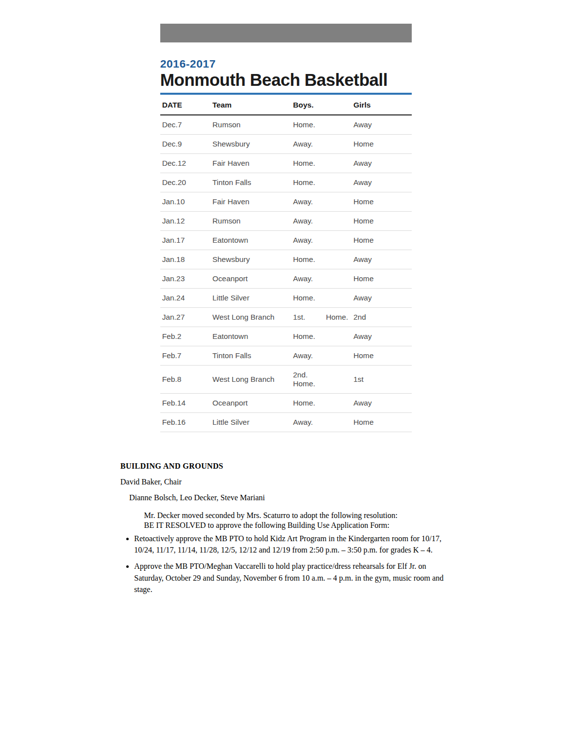2016-2017
Monmouth Beach Basketball
| DATE | Team | Boys. | Girls |
| --- | --- | --- | --- |
| Dec.7 | Rumson | Home. | Away |
| Dec.9 | Shewsbury | Away. | Home |
| Dec.12 | Fair Haven | Home. | Away |
| Dec.20 | Tinton Falls | Home. | Away |
| Jan.10 | Fair Haven | Away. | Home |
| Jan.12 | Rumson | Away. | Home |
| Jan.17 | Eatontown | Away. | Home |
| Jan.18 | Shewsbury | Home. | Away |
| Jan.23 | Oceanport | Away. | Home |
| Jan.24 | Little Silver | Home. | Away |
| Jan.27 | West Long Branch | 1st. Home. | 2nd |
| Feb.2 | Eatontown | Home. | Away |
| Feb.7 | Tinton Falls | Away. | Home |
| Feb.8 | West Long Branch | 2nd. Home. | 1st |
| Feb.14 | Oceanport | Home. | Away |
| Feb.16 | Little Silver | Away. | Home |
BUILDING AND GROUNDS
David Baker, Chair
Dianne Bolsch, Leo Decker, Steve Mariani
Mr. Decker moved seconded by Mrs. Scaturro to adopt the following resolution:
BE IT RESOLVED to approve the following Building Use Application Form:
Retoactively approve the MB PTO to hold Kidz Art Program in the Kindergarten room for 10/17, 10/24, 11/17, 11/14, 11/28, 12/5, 12/12 and 12/19 from 2:50 p.m. – 3:50 p.m. for grades K – 4.
Approve the MB PTO/Meghan Vaccarelli to hold play practice/dress rehearsals for Elf Jr. on Saturday, October 29 and Sunday, November 6 from 10 a.m. – 4 p.m. in the gym, music room and stage.